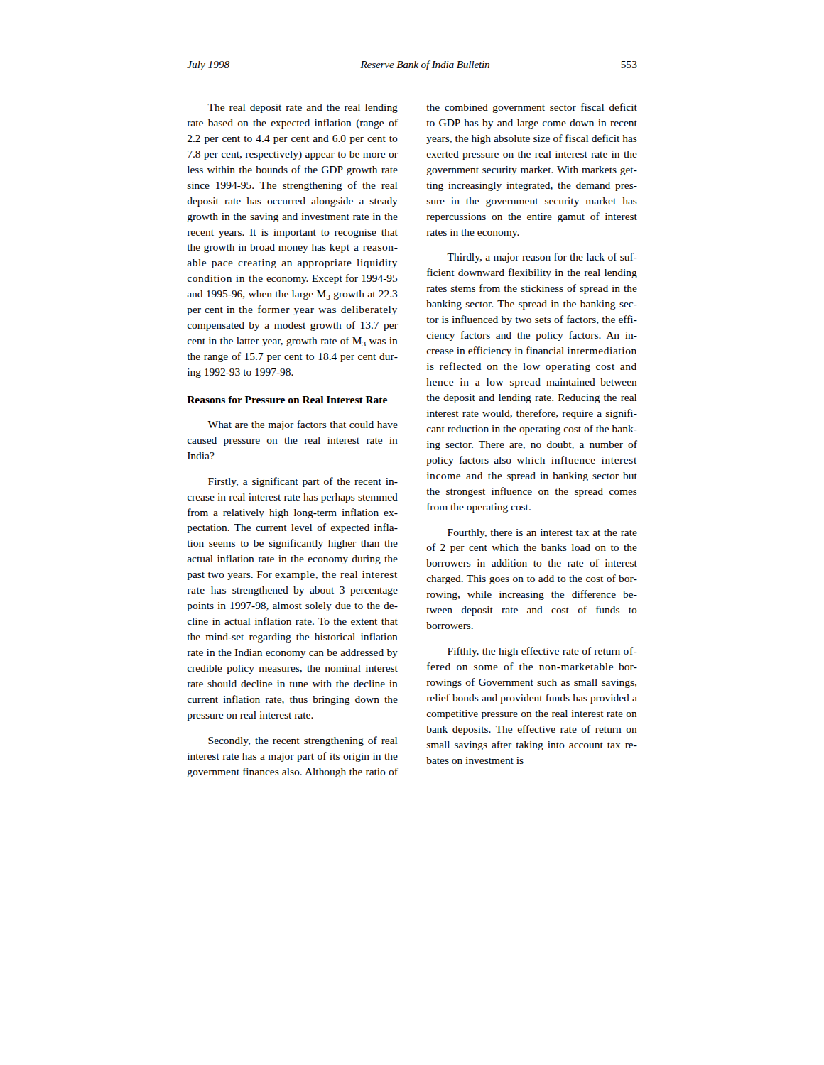July 1998 Reserve Bank of India Bulletin 553
The real deposit rate and the real lending rate based on the expected inflation (range of 2.2 per cent to 4.4 per cent and 6.0 per cent to 7.8 per cent, respectively) appear to be more or less within the bounds of the GDP growth rate since 1994-95. The strengthening of the real deposit rate has occurred alongside a steady growth in the saving and investment rate in the recent years. It is important to recognise that the growth in broad money has kept a reasonable pace creating an appropriate liquidity condition in the economy. Except for 1994-95 and 1995-96, when the large M3 growth at 22.3 per cent in the former year was deliberately compensated by a modest growth of 13.7 per cent in the latter year, growth rate of M3 was in the range of 15.7 per cent to 18.4 per cent during 1992-93 to 1997-98.
Reasons for Pressure on Real Interest Rate
What are the major factors that could have caused pressure on the real interest rate in India?
Firstly, a significant part of the recent increase in real interest rate has perhaps stemmed from a relatively high long-term inflation expectation. The current level of expected inflation seems to be significantly higher than the actual inflation rate in the economy during the past two years. For example, the real interest rate has strengthened by about 3 percentage points in 1997-98, almost solely due to the decline in actual inflation rate. To the extent that the mind-set regarding the historical inflation rate in the Indian economy can be addressed by credible policy measures, the nominal interest rate should decline in tune with the decline in current inflation rate, thus bringing down the pressure on real interest rate.
Secondly, the recent strengthening of real interest rate has a major part of its origin in the government finances also. Although the ratio of the combined government sector fiscal deficit to GDP has by and large come down in recent years, the high absolute size of fiscal deficit has exerted pressure on the real interest rate in the government security market. With markets getting increasingly integrated, the demand pressure in the government security market has repercussions on the entire gamut of interest rates in the economy.
Thirdly, a major reason for the lack of sufficient downward flexibility in the real lending rates stems from the stickiness of spread in the banking sector. The spread in the banking sector is influenced by two sets of factors, the efficiency factors and the policy factors. An increase in efficiency in financial intermediation is reflected on the low operating cost and hence in a low spread maintained between the deposit and lending rate. Reducing the real interest rate would, therefore, require a significant reduction in the operating cost of the banking sector. There are, no doubt, a number of policy factors also which influence interest income and the spread in banking sector but the strongest influence on the spread comes from the operating cost.
Fourthly, there is an interest tax at the rate of 2 per cent which the banks load on to the borrowers in addition to the rate of interest charged. This goes on to add to the cost of borrowing, while increasing the difference between deposit rate and cost of funds to borrowers.
Fifthly, the high effective rate of return offered on some of the non-marketable borrowings of Government such as small savings, relief bonds and provident funds has provided a competitive pressure on the real interest rate on bank deposits. The effective rate of return on small savings after taking into account tax rebates on investment is